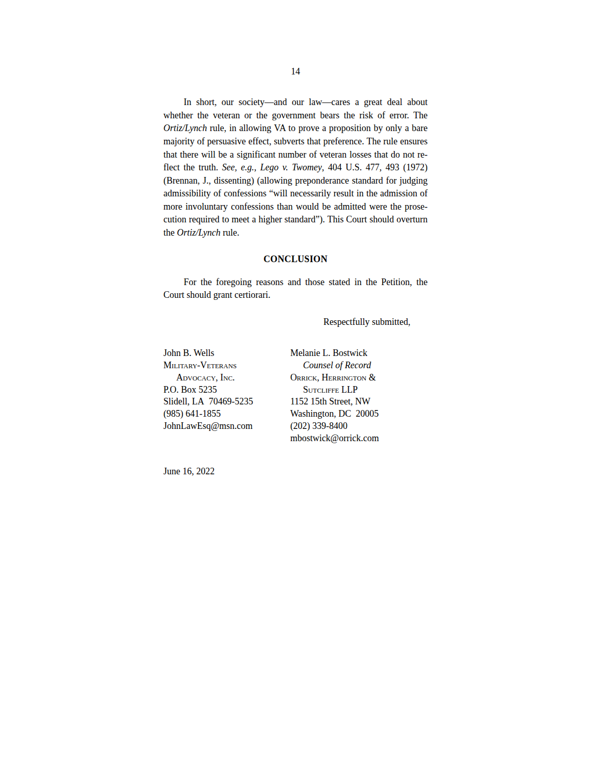14
In short, our society—and our law—cares a great deal about whether the veteran or the government bears the risk of error. The Ortiz/Lynch rule, in allowing VA to prove a proposition by only a bare majority of persuasive effect, subverts that preference. The rule ensures that there will be a significant number of veteran losses that do not reflect the truth. See, e.g., Lego v. Twomey, 404 U.S. 477, 493 (1972) (Brennan, J., dissenting) (allowing preponderance standard for judging admissibility of confessions “will necessarily result in the admission of more involuntary confessions than would be admitted were the prosecution required to meet a higher standard”). This Court should overturn the Ortiz/Lynch rule.
CONCLUSION
For the foregoing reasons and those stated in the Petition, the Court should grant certiorari.
Respectfully submitted,
| John B. Wells Military-Veterans Advocacy, Inc. P.O. Box 5235 Slidell, LA 70469-5235 (985) 641-1855 JohnLawEsq@msn.com | Melanie L. Bostwick Counsel of Record Orrick, Herrington & Sutcliffe LLP 1152 15th Street, NW Washington, DC 20005 (202) 339-8400 mbostwick@orrick.com |
June 16, 2022